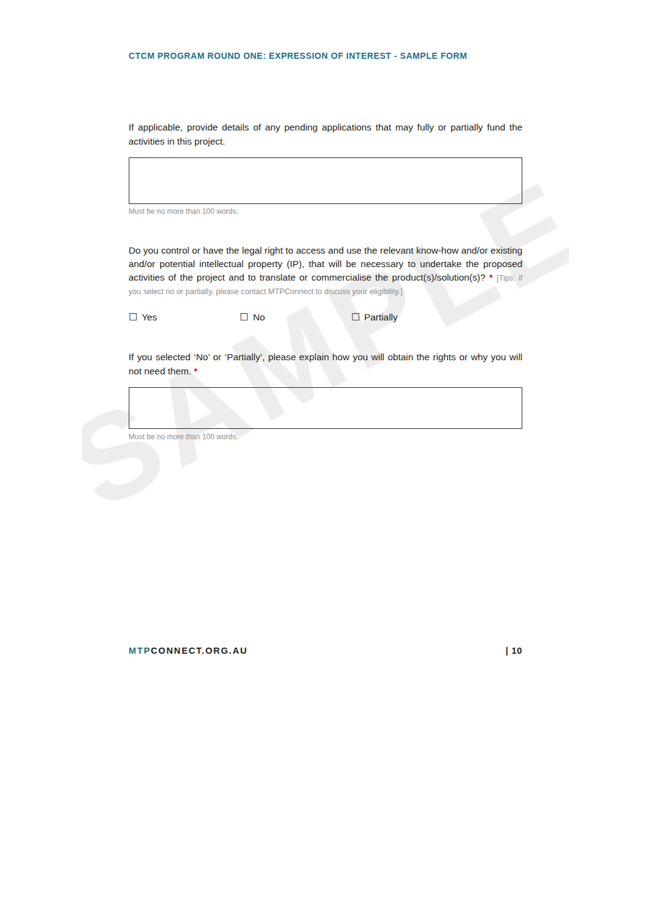SAMPLE
CTCM PROGRAM ROUND ONE: EXPRESSION OF INTEREST - SAMPLE FORM
If applicable, provide details of any pending applications that may fully or partially fund the activities in this project.
Must be no more than 100 words.
Do you control or have the legal right to access and use the relevant know-how and/or existing and/or potential intellectual property (IP), that will be necessary to undertake the proposed activities of the project and to translate or commercialise the product(s)/solution(s)? * [Tips: if you select no or partially, please contact MTPConnect to discuss your eligibility.]
☐ Yes ☐ No ☐ Partially
If you selected ‘No’ or ‘Partially’, please explain how you will obtain the rights or why you will not need them. *
Must be no more than 100 words.
MTP CONNECT.ORG.AU
| 10